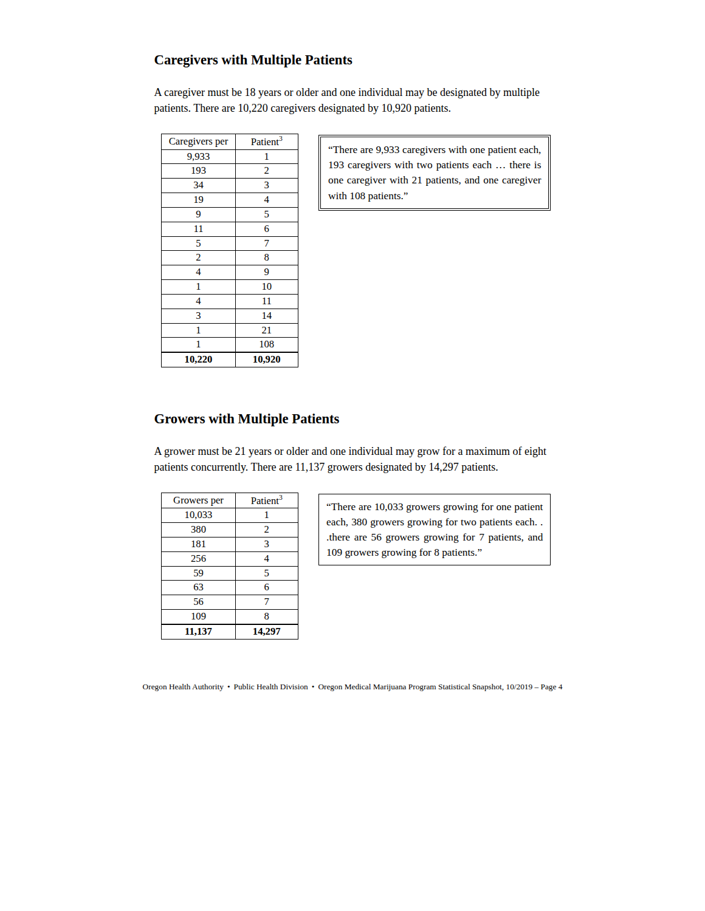Caregivers with Multiple Patients
A caregiver must be 18 years or older and one individual may be designated by multiple patients. There are 10,220 caregivers designated by 10,920 patients.
| Caregivers per | Patient 3 |
| --- | --- |
| 9,933 | 1 |
| 193 | 2 |
| 34 | 3 |
| 19 | 4 |
| 9 | 5 |
| 11 | 6 |
| 5 | 7 |
| 2 | 8 |
| 4 | 9 |
| 1 | 10 |
| 4 | 11 |
| 3 | 14 |
| 1 | 21 |
| 1 | 108 |
| 10,220 | 10,920 |
“There are 9,933 caregivers with one patient each, 193 caregivers with two patients each … there is one caregiver with 21 patients, and one caregiver with 108 patients.”
Growers with Multiple Patients
A grower must be 21 years or older and one individual may grow for a maximum of eight patients concurrently. There are 11,137 growers designated by 14,297 patients.
| Growers per | Patient 3 |
| --- | --- |
| 10,033 | 1 |
| 380 | 2 |
| 181 | 3 |
| 256 | 4 |
| 59 | 5 |
| 63 | 6 |
| 56 | 7 |
| 109 | 8 |
| 11,137 | 14,297 |
“There are 10,033 growers growing for one patient each, 380 growers growing for two patients each. . .there are 56 growers growing for 7 patients, and 109 growers growing for 8 patients.”
Oregon Health Authority•Public Health Division•Oregon Medical Marijuana Program Statistical Snapshot, 10/2019 – Page 4